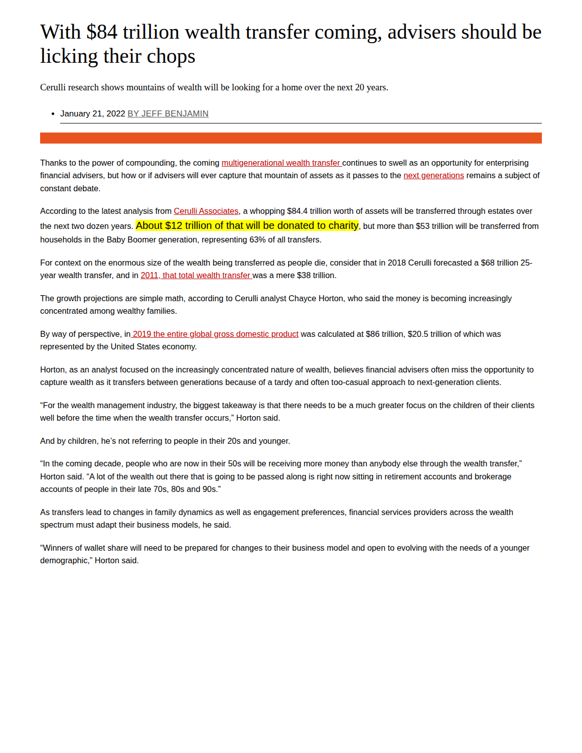With $84 trillion wealth transfer coming, advisers should be licking their chops
Cerulli research shows mountains of wealth will be looking for a home over the next 20 years.
January 21, 2022 BY JEFF BENJAMIN
Thanks to the power of compounding, the coming multigenerational wealth transfer continues to swell as an opportunity for enterprising financial advisers, but how or if advisers will ever capture that mountain of assets as it passes to the next generations remains a subject of constant debate.
According to the latest analysis from Cerulli Associates, a whopping $84.4 trillion worth of assets will be transferred through estates over the next two dozen years. About $12 trillion of that will be donated to charity, but more than $53 trillion will be transferred from households in the Baby Boomer generation, representing 63% of all transfers.
For context on the enormous size of the wealth being transferred as people die, consider that in 2018 Cerulli forecasted a $68 trillion 25-year wealth transfer, and in 2011, that total wealth transfer was a mere $38 trillion.
The growth projections are simple math, according to Cerulli analyst Chayce Horton, who said the money is becoming increasingly concentrated among wealthy families.
By way of perspective, in 2019 the entire global gross domestic product was calculated at $86 trillion, $20.5 trillion of which was represented by the United States economy.
Horton, as an analyst focused on the increasingly concentrated nature of wealth, believes financial advisers often miss the opportunity to capture wealth as it transfers between generations because of a tardy and often too-casual approach to next-generation clients.
“For the wealth management industry, the biggest takeaway is that there needs to be a much greater focus on the children of their clients well before the time when the wealth transfer occurs,” Horton said.
And by children, he’s not referring to people in their 20s and younger.
“In the coming decade, people who are now in their 50s will be receiving more money than anybody else through the wealth transfer,” Horton said. “A lot of the wealth out there that is going to be passed along is right now sitting in retirement accounts and brokerage accounts of people in their late 70s, 80s and 90s.”
As transfers lead to changes in family dynamics as well as engagement preferences, financial services providers across the wealth spectrum must adapt their business models, he said.
“Winners of wallet share will need to be prepared for changes to their business model and open to evolving with the needs of a younger demographic,” Horton said.